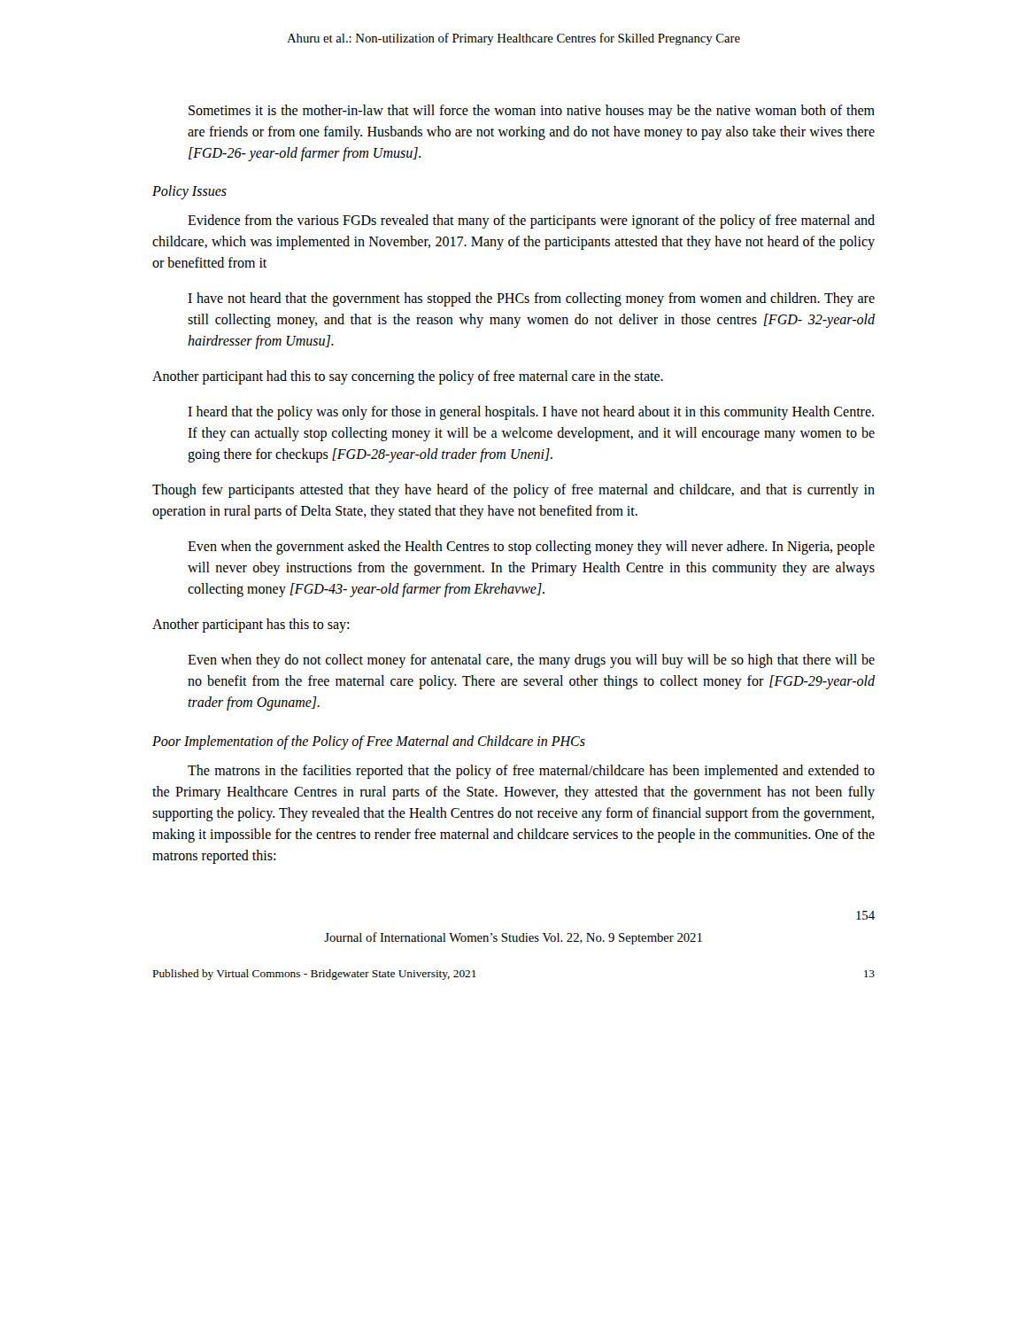Ahuru et al.: Non-utilization of Primary Healthcare Centres for Skilled Pregnancy Care
Sometimes it is the mother-in-law that will force the woman into native houses may be the native woman both of them are friends or from one family. Husbands who are not working and do not have money to pay also take their wives there [FGD-26- year-old farmer from Umusu].
Policy Issues
Evidence from the various FGDs revealed that many of the participants were ignorant of the policy of free maternal and childcare, which was implemented in November, 2017. Many of the participants attested that they have not heard of the policy or benefitted from it
I have not heard that the government has stopped the PHCs from collecting money from women and children. They are still collecting money, and that is the reason why many women do not deliver in those centres [FGD- 32-year-old hairdresser from Umusu].
Another participant had this to say concerning the policy of free maternal care in the state.
I heard that the policy was only for those in general hospitals. I have not heard about it in this community Health Centre. If they can actually stop collecting money it will be a welcome development, and it will encourage many women to be going there for checkups [FGD-28-year-old trader from Uneni].
Though few participants attested that they have heard of the policy of free maternal and childcare, and that is currently in operation in rural parts of Delta State, they stated that they have not benefited from it.
Even when the government asked the Health Centres to stop collecting money they will never adhere. In Nigeria, people will never obey instructions from the government. In the Primary Health Centre in this community they are always collecting money [FGD-43- year-old farmer from Ekrehavwe].
Another participant has this to say:
Even when they do not collect money for antenatal care, the many drugs you will buy will be so high that there will be no benefit from the free maternal care policy. There are several other things to collect money for [FGD-29-year-old trader from Oguname].
Poor Implementation of the Policy of Free Maternal and Childcare in PHCs
The matrons in the facilities reported that the policy of free maternal/childcare has been implemented and extended to the Primary Healthcare Centres in rural parts of the State. However, they attested that the government has not been fully supporting the policy. They revealed that the Health Centres do not receive any form of financial support from the government, making it impossible for the centres to render free maternal and childcare services to the people in the communities. One of the matrons reported this:
154
Journal of International Women’s Studies Vol. 22, No. 9 September 2021
Published by Virtual Commons - Bridgewater State University, 2021 13